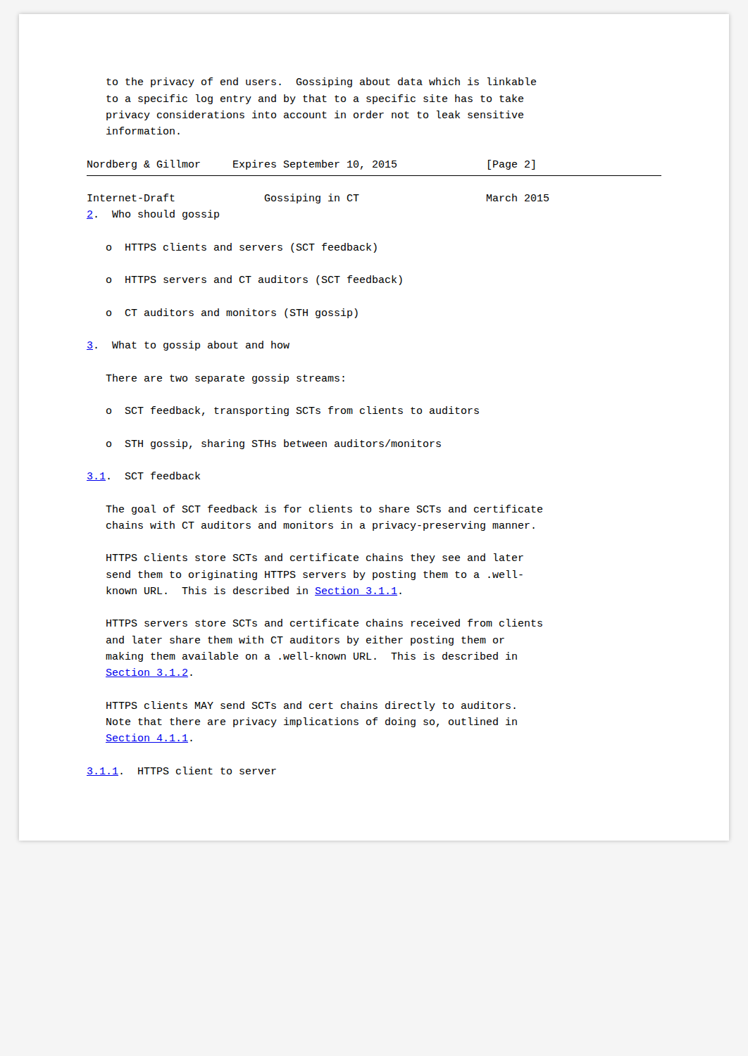to the privacy of end users.  Gossiping about data which is linkable
   to a specific log entry and by that to a specific site has to take
   privacy considerations into account in order not to leak sensitive
   information.

Nordberg & Gillmor     Expires September 10, 2015              [Page 2]
Internet-Draft              Gossiping in CT                    March 2015
2.  Who should gossip

   o  HTTPS clients and servers (SCT feedback)

   o  HTTPS servers and CT auditors (SCT feedback)

   o  CT auditors and monitors (STH gossip)

3.  What to gossip about and how

   There are two separate gossip streams:

   o  SCT feedback, transporting SCTs from clients to auditors

   o  STH gossip, sharing STHs between auditors/monitors

3.1.  SCT feedback

   The goal of SCT feedback is for clients to share SCTs and certificate
   chains with CT auditors and monitors in a privacy-preserving manner.

   HTTPS clients store SCTs and certificate chains they see and later
   send them to originating HTTPS servers by posting them to a .well-
   known URL.  This is described in Section 3.1.1.

   HTTPS servers store SCTs and certificate chains received from clients
   and later share them with CT auditors by either posting them or
   making them available on a .well-known URL.  This is described in
   Section 3.1.2.

   HTTPS clients MAY send SCTs and cert chains directly to auditors.
   Note that there are privacy implications of doing so, outlined in
   Section 4.1.1.

3.1.1.  HTTPS client to server